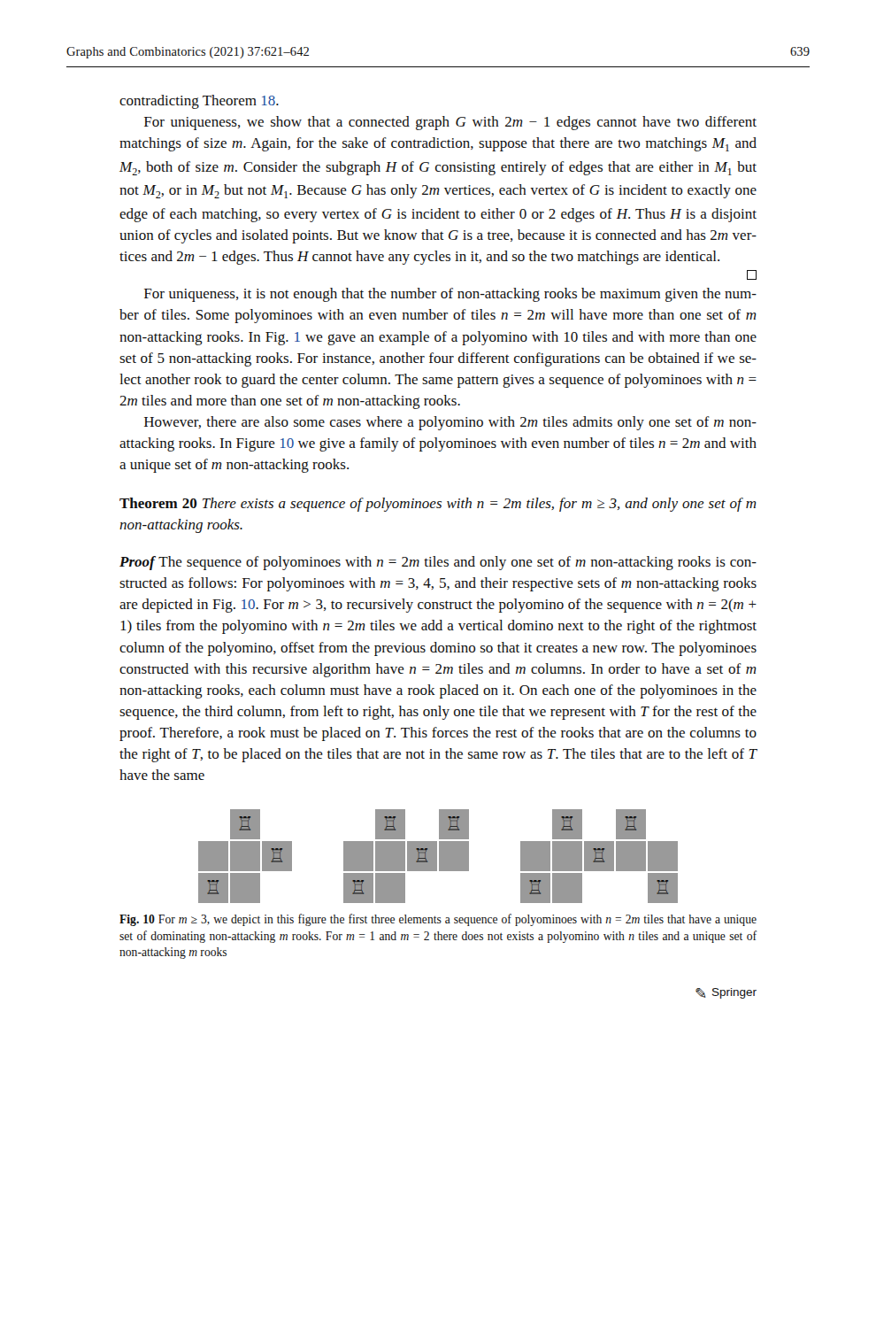Graphs and Combinatorics (2021) 37:621–642
639
contradicting Theorem 18.
For uniqueness, we show that a connected graph G with 2m − 1 edges cannot have two different matchings of size m. Again, for the sake of contradiction, suppose that there are two matchings M1 and M2, both of size m. Consider the subgraph H of G consisting entirely of edges that are either in M1 but not M2, or in M2 but not M1. Because G has only 2m vertices, each vertex of G is incident to exactly one edge of each matching, so every vertex of G is incident to either 0 or 2 edges of H. Thus H is a disjoint union of cycles and isolated points. But we know that G is a tree, because it is connected and has 2m vertices and 2m − 1 edges. Thus H cannot have any cycles in it, and so the two matchings are identical.
For uniqueness, it is not enough that the number of non-attacking rooks be maximum given the number of tiles. Some polyominoes with an even number of tiles n = 2m will have more than one set of m non-attacking rooks. In Fig. 1 we gave an example of a polyomino with 10 tiles and with more than one set of 5 non-attacking rooks. For instance, another four different configurations can be obtained if we select another rook to guard the center column. The same pattern gives a sequence of polyominoes with n = 2m tiles and more than one set of m non-attacking rooks.
However, there are also some cases where a polyomino with 2m tiles admits only one set of m non-attacking rooks. In Figure 10 we give a family of polyominoes with even number of tiles n = 2m and with a unique set of m non-attacking rooks.
Theorem 20 There exists a sequence of polyominoes with n = 2m tiles, for m ≥ 3, and only one set of m non-attacking rooks.
Proof The sequence of polyominoes with n = 2m tiles and only one set of m non-attacking rooks is constructed as follows: For polyominoes with m = 3, 4, 5, and their respective sets of m non-attacking rooks are depicted in Fig. 10. For m > 3, to recursively construct the polyomino of the sequence with n = 2(m + 1) tiles from the polyomino with n = 2m tiles we add a vertical domino next to the right of the rightmost column of the polyomino, offset from the previous domino so that it creates a new row. The polyominoes constructed with this recursive algorithm have n = 2m tiles and m columns. In order to have a set of m non-attacking rooks, each column must have a rook placed on it. On each one of the polyominoes in the sequence, the third column, from left to right, has only one tile that we represent with T for the rest of the proof. Therefore, a rook must be placed on T. This forces the rest of the rooks that are on the columns to the right of T, to be placed on the tiles that are not in the same row as T. The tiles that are to the left of T have the same
♖
♖
♖
♖
♖
♖
♖
♖
♖
♖
♖
♖
Fig. 10 For m ≥ 3, we depict in this figure the first three elements a sequence of polyominoes with n = 2m tiles that have a unique set of dominating non-attacking m rooks. For m = 1 and m = 2 there does not exists a polyomino with n tiles and a unique set of non-attacking m rooks
✎ Springer